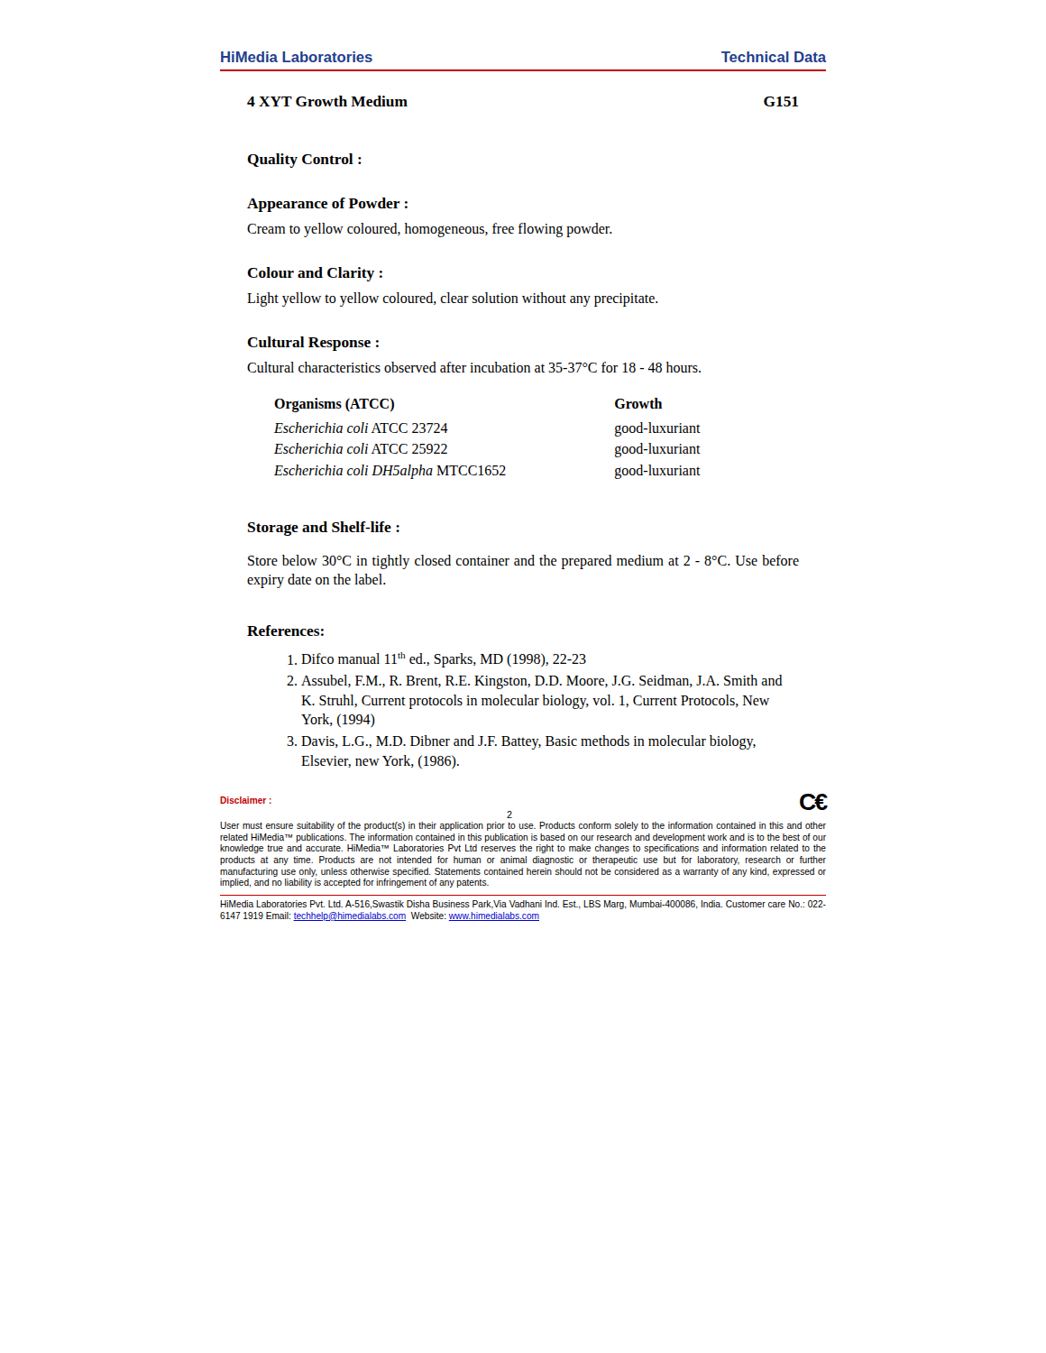HiMedia Laboratories Technical Data
4 XYT Growth Medium G151
Quality Control :
Appearance of Powder :
Cream to yellow coloured, homogeneous, free flowing powder.
Colour and Clarity :
Light yellow to yellow coloured, clear solution without any precipitate.
Cultural Response :
Cultural characteristics observed after incubation at 35-37°C for 18 - 48 hours.
| Organisms (ATCC) | Growth |
| --- | --- |
| Escherichia coli ATCC 23724 | good-luxuriant |
| Escherichia coli ATCC 25922 | good-luxuriant |
| Escherichia coli DH5alpha MTCC1652 | good-luxuriant |
Storage and Shelf-life :
Store below 30°C in tightly closed container and the prepared medium at 2 - 8°C. Use before expiry date on the label.
References:
Difco manual 11th ed., Sparks, MD (1998), 22-23
Assubel, F.M., R. Brent, R.E. Kingston, D.D. Moore, J.G. Seidman, J.A. Smith and K. Struhl, Current protocols in molecular biology, vol. 1, Current Protocols, New York, (1994)
Davis, L.G., M.D. Dibner and J.F. Battey, Basic methods in molecular biology, Elsevier, new York, (1986).
C€
Disclaimer :
2
User must ensure suitability of the product(s) in their application prior to use. Products conform solely to the information contained in this and other related HiMedia™ publications. The information contained in this publication is based on our research and development work and is to the best of our knowledge true and accurate. HiMedia™ Laboratories Pvt Ltd reserves the right to make changes to specifications and information related to the products at any time. Products are not intended for human or animal diagnostic or therapeutic use but for laboratory, research or further manufacturing use only, unless otherwise specified. Statements contained herein should not be considered as a warranty of any kind, expressed or implied, and no liability is accepted for infringement of any patents.
HiMedia Laboratories Pvt. Ltd. A-516,Swastik Disha Business Park,Via Vadhani Ind. Est., LBS Marg, Mumbai-400086, India. Customer care No.: 022-6147 1919 Email: techhelp@himedialabs.com Website: www.himedialabs.com